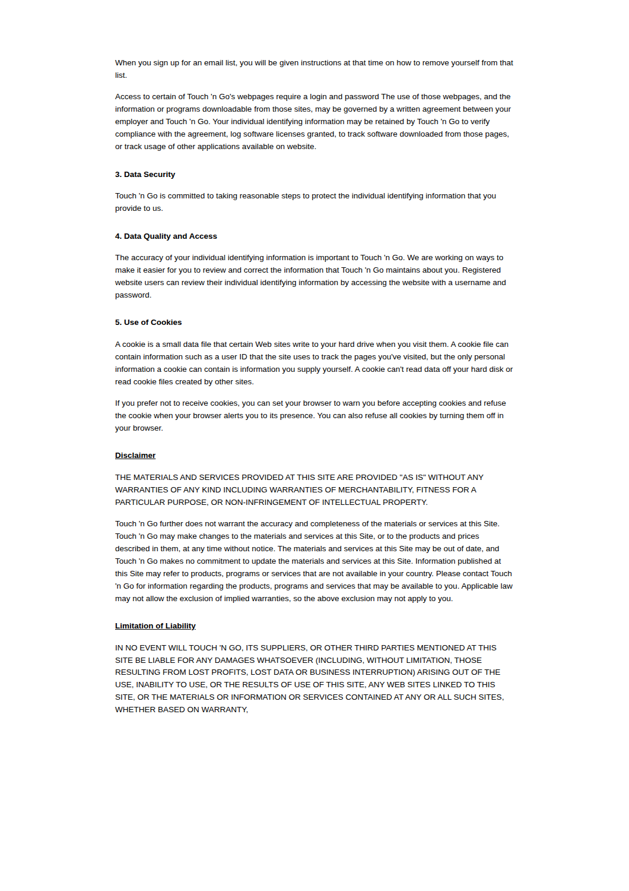When you sign up for an email list, you will be given instructions at that time on how to remove yourself from that list.
Access to certain of Touch 'n Go's webpages require a login and password The use of those webpages, and the information or programs downloadable from those sites, may be governed by a written agreement between your employer and Touch 'n Go. Your individual identifying information may be retained by Touch 'n Go to verify compliance with the agreement, log software licenses granted, to track software downloaded from those pages, or track usage of other applications available on website.
3. Data Security
Touch 'n Go is committed to taking reasonable steps to protect the individual identifying information that you provide to us.
4. Data Quality and Access
The accuracy of your individual identifying information is important to Touch 'n Go. We are working on ways to make it easier for you to review and correct the information that Touch 'n Go maintains about you. Registered website users can review their individual identifying information by accessing the website with a username and password.
5. Use of Cookies
A cookie is a small data file that certain Web sites write to your hard drive when you visit them. A cookie file can contain information such as a user ID that the site uses to track the pages you've visited, but the only personal information a cookie can contain is information you supply yourself. A cookie can't read data off your hard disk or read cookie files created by other sites.
If you prefer not to receive cookies, you can set your browser to warn you before accepting cookies and refuse the cookie when your browser alerts you to its presence. You can also refuse all cookies by turning them off in your browser.
Disclaimer
THE MATERIALS AND SERVICES PROVIDED AT THIS SITE ARE PROVIDED "AS IS" WITHOUT ANY WARRANTIES OF ANY KIND INCLUDING WARRANTIES OF MERCHANTABILITY, FITNESS FOR A PARTICULAR PURPOSE, OR NON-INFRINGEMENT OF INTELLECTUAL PROPERTY.
Touch 'n Go further does not warrant the accuracy and completeness of the materials or services at this Site. Touch 'n Go may make changes to the materials and services at this Site, or to the products and prices described in them, at any time without notice. The materials and services at this Site may be out of date, and Touch 'n Go makes no commitment to update the materials and services at this Site. Information published at this Site may refer to products, programs or services that are not available in your country. Please contact Touch 'n Go for information regarding the products, programs and services that may be available to you. Applicable law may not allow the exclusion of implied warranties, so the above exclusion may not apply to you.
Limitation of Liability
IN NO EVENT WILL TOUCH 'N GO, ITS SUPPLIERS, OR OTHER THIRD PARTIES MENTIONED AT THIS SITE BE LIABLE FOR ANY DAMAGES WHATSOEVER (INCLUDING, WITHOUT LIMITATION, THOSE RESULTING FROM LOST PROFITS, LOST DATA OR BUSINESS INTERRUPTION) ARISING OUT OF THE USE, INABILITY TO USE, OR THE RESULTS OF USE OF THIS SITE, ANY WEB SITES LINKED TO THIS SITE, OR THE MATERIALS OR INFORMATION OR SERVICES CONTAINED AT ANY OR ALL SUCH SITES, WHETHER BASED ON WARRANTY,